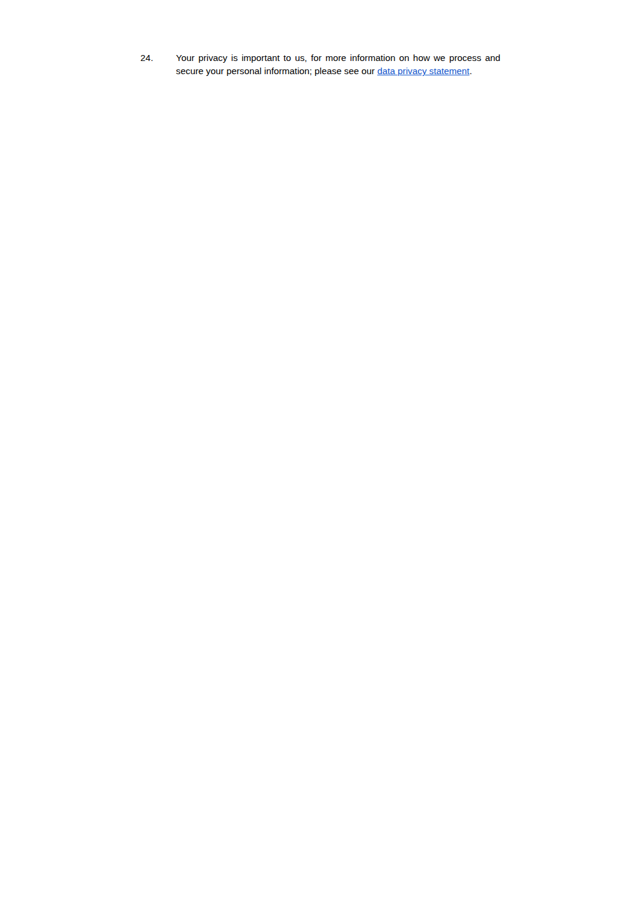24. Your privacy is important to us, for more information on how we process and secure your personal information; please see our data privacy statement.